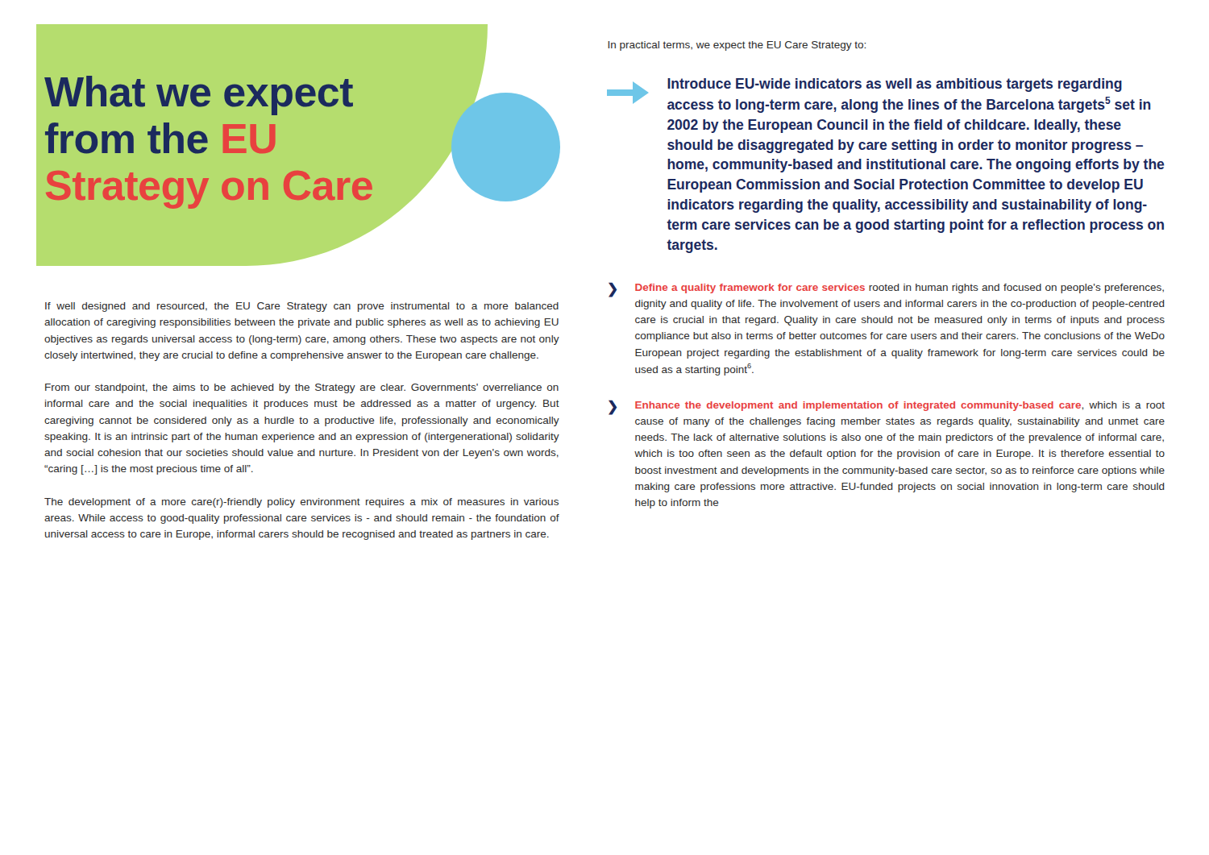What we expect
from the EU
Strategy on Care
If well designed and resourced, the EU Care Strategy can prove instrumental to a more balanced allocation of caregiving responsibilities between the private and public spheres as well as to achieving EU objectives as regards universal access to (long-term) care, among others. These two aspects are not only closely intertwined, they are crucial to define a comprehensive answer to the European care challenge.
From our standpoint, the aims to be achieved by the Strategy are clear. Governments' overreliance on informal care and the social inequalities it produces must be addressed as a matter of urgency. But caregiving cannot be considered only as a hurdle to a productive life, professionally and economically speaking. It is an intrinsic part of the human experience and an expression of (intergenerational) solidarity and social cohesion that our societies should value and nurture. In President von der Leyen's own words, “caring […] is the most precious time of all”.
The development of a more care(r)-friendly policy environment requires a mix of measures in various areas. While access to good-quality professional care services is - and should remain - the foundation of universal access to care in Europe, informal carers should be recognised and treated as partners in care.
In practical terms, we expect the EU Care Strategy to:
Introduce EU-wide indicators as well as ambitious targets regarding access to long-term care, along the lines of the Barcelona targets5 set in 2002 by the European Council in the field of childcare. Ideally, these should be disaggregated by care setting in order to monitor progress – home, community-based and institutional care. The ongoing efforts by the European Commission and Social Protection Committee to develop EU indicators regarding the quality, accessibility and sustainability of long-term care services can be a good starting point for a reflection process on targets.
❯
Define a quality framework for care services rooted in human rights and focused on people's preferences, dignity and quality of life. The involvement of users and informal carers in the co-production of people-centred care is crucial in that regard. Quality in care should not be measured only in terms of inputs and process compliance but also in terms of better outcomes for care users and their carers. The conclusions of the WeDo European project regarding the establishment of a quality framework for long-term care services could be used as a starting point6.
❯
Enhance the development and implementation of integrated community-based care, which is a root cause of many of the challenges facing member states as regards quality, sustainability and unmet care needs. The lack of alternative solutions is also one of the main predictors of the prevalence of informal care, which is too often seen as the default option for the provision of care in Europe. It is therefore essential to boost investment and developments in the community-based care sector, so as to reinforce care options while making care professions more attractive. EU-funded projects on social innovation in long-term care should help to inform the